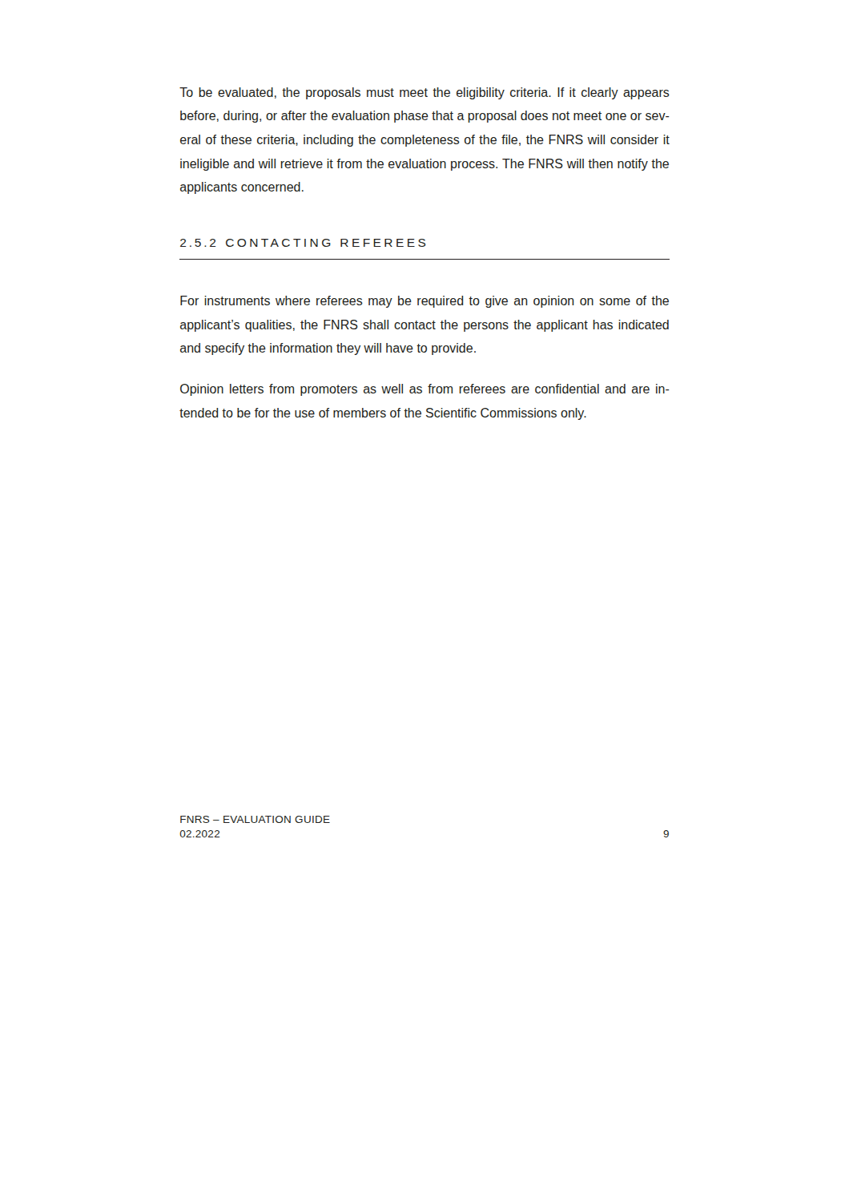To be evaluated, the proposals must meet the eligibility criteria. If it clearly appears before, during, or after the evaluation phase that a proposal does not meet one or several of these criteria, including the completeness of the file, the FNRS will consider it ineligible and will retrieve it from the evaluation process. The FNRS will then notify the applicants concerned.
2.5.2 Contacting referees
For instruments where referees may be required to give an opinion on some of the applicant’s qualities, the FNRS shall contact the persons the applicant has indicated and specify the information they will have to provide.
Opinion letters from promoters as well as from referees are confidential and are intended to be for the use of members of the Scientific Commissions only.
FNRS – EVALUATION GUIDE
02.2022
9